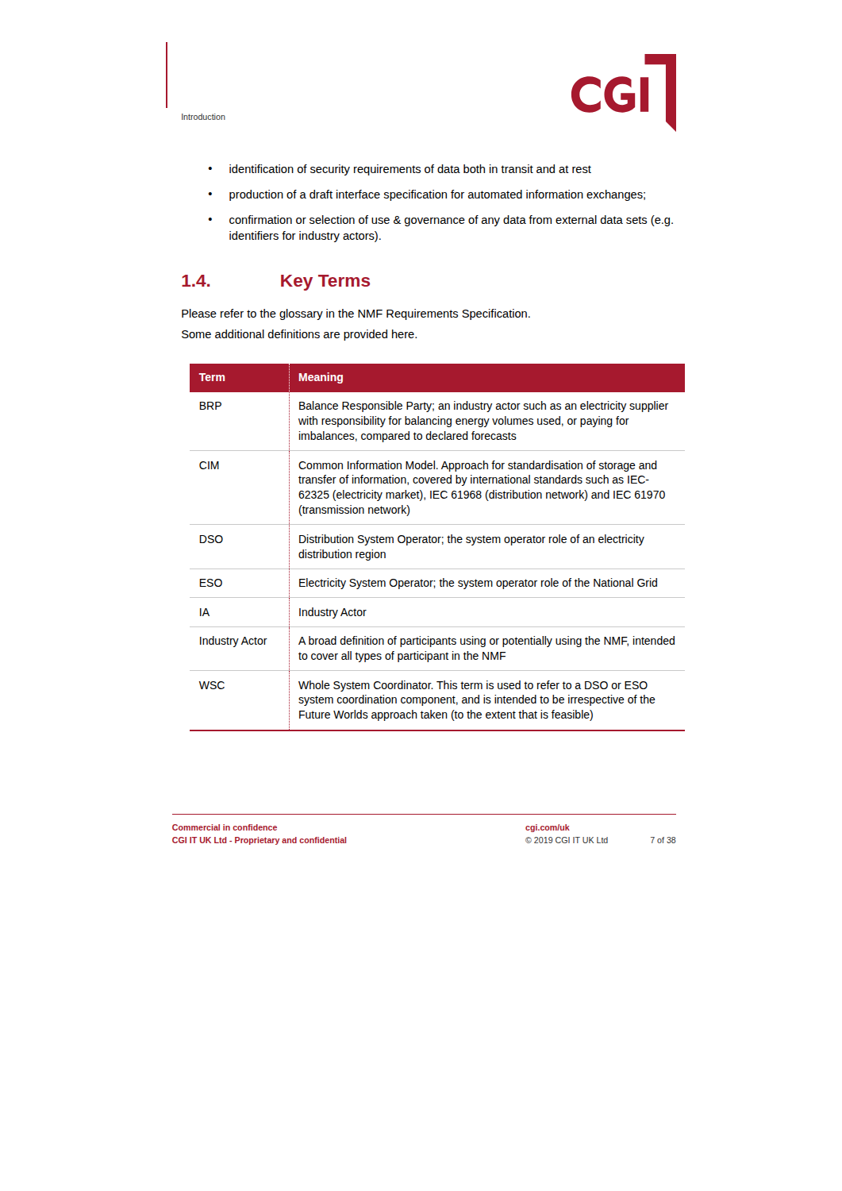Introduction
identification of security requirements of data both in transit and at rest
production of a draft interface specification for automated information exchanges;
confirmation or selection of use & governance of any data from external data sets (e.g. identifiers for industry actors).
1.4. Key Terms
Please refer to the glossary in the NMF Requirements Specification.
Some additional definitions are provided here.
| Term | Meaning |
| --- | --- |
| BRP | Balance Responsible Party; an industry actor such as an electricity supplier with responsibility for balancing energy volumes used, or paying for imbalances, compared to declared forecasts |
| CIM | Common Information Model. Approach for standardisation of storage and transfer of information, covered by international standards such as IEC-62325 (electricity market), IEC 61968 (distribution network) and IEC 61970 (transmission network) |
| DSO | Distribution System Operator; the system operator role of an electricity distribution region |
| ESO | Electricity System Operator; the system operator role of the National Grid |
| IA | Industry Actor |
| Industry Actor | A broad definition of participants using or potentially using the NMF, intended to cover all types of participant in the NMF |
| WSC | Whole System Coordinator. This term is used to refer to a DSO or ESO system coordination component, and is intended to be irrespective of the Future Worlds approach taken (to the extent that is feasible) |
Commercial in confidence
CGI IT UK Ltd - Proprietary and confidential
cgi.com/uk © 2019 CGI IT UK Ltd
7 of 38